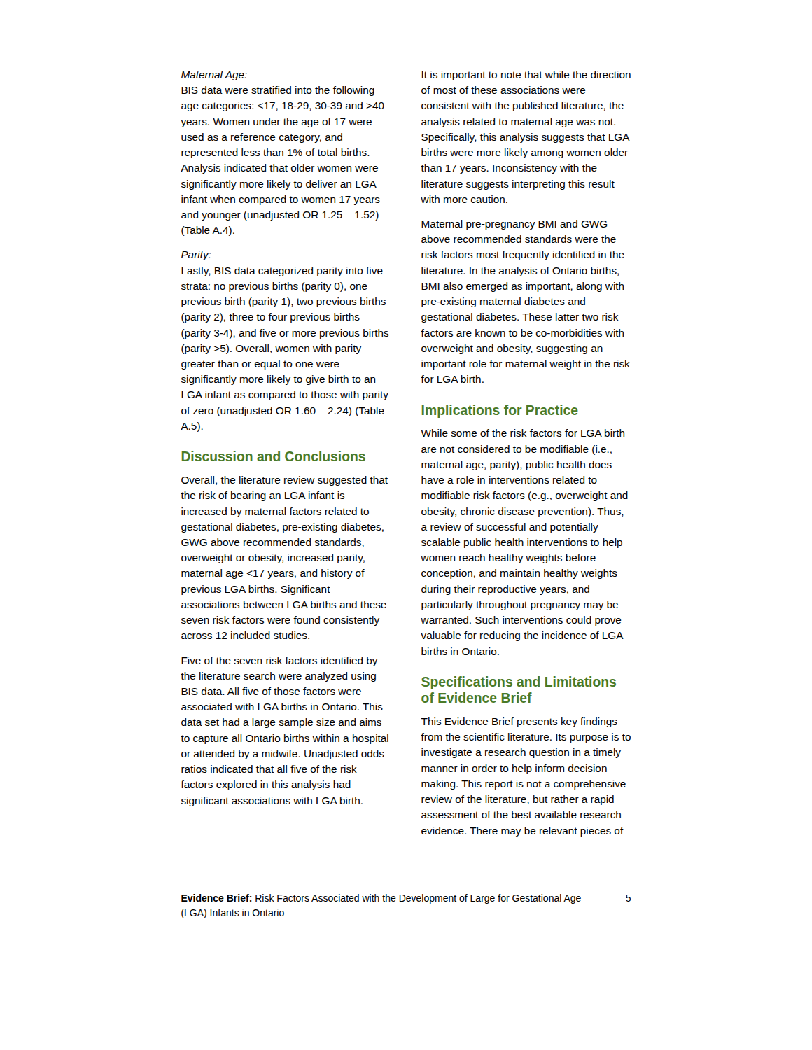Maternal Age:
BIS data were stratified into the following age categories: <17, 18-29, 30-39 and >40 years. Women under the age of 17 were used as a reference category, and represented less than 1% of total births. Analysis indicated that older women were significantly more likely to deliver an LGA infant when compared to women 17 years and younger (unadjusted OR 1.25 – 1.52) (Table A.4).
Parity:
Lastly, BIS data categorized parity into five strata: no previous births (parity 0), one previous birth (parity 1), two previous births (parity 2), three to four previous births (parity 3-4), and five or more previous births (parity >5). Overall, women with parity greater than or equal to one were significantly more likely to give birth to an LGA infant as compared to those with parity of zero (unadjusted OR 1.60 – 2.24) (Table A.5).
Discussion and Conclusions
Overall, the literature review suggested that the risk of bearing an LGA infant is increased by maternal factors related to gestational diabetes, pre-existing diabetes, GWG above recommended standards, overweight or obesity, increased parity, maternal age <17 years, and history of previous LGA births. Significant associations between LGA births and these seven risk factors were found consistently across 12 included studies.
Five of the seven risk factors identified by the literature search were analyzed using BIS data. All five of those factors were associated with LGA births in Ontario. This data set had a large sample size and aims to capture all Ontario births within a hospital or attended by a midwife. Unadjusted odds ratios indicated that all five of the risk factors explored in this analysis had significant associations with LGA birth.
It is important to note that while the direction of most of these associations were consistent with the published literature, the analysis related to maternal age was not. Specifically, this analysis suggests that LGA births were more likely among women older than 17 years. Inconsistency with the literature suggests interpreting this result with more caution.
Maternal pre-pregnancy BMI and GWG above recommended standards were the risk factors most frequently identified in the literature. In the analysis of Ontario births, BMI also emerged as important, along with pre-existing maternal diabetes and gestational diabetes. These latter two risk factors are known to be co-morbidities with overweight and obesity, suggesting an important role for maternal weight in the risk for LGA birth.
Implications for Practice
While some of the risk factors for LGA birth are not considered to be modifiable (i.e., maternal age, parity), public health does have a role in interventions related to modifiable risk factors (e.g., overweight and obesity, chronic disease prevention). Thus, a review of successful and potentially scalable public health interventions to help women reach healthy weights before conception, and maintain healthy weights during their reproductive years, and particularly throughout pregnancy may be warranted. Such interventions could prove valuable for reducing the incidence of LGA births in Ontario.
Specifications and Limitations of Evidence Brief
This Evidence Brief presents key findings from the scientific literature. Its purpose is to investigate a research question in a timely manner in order to help inform decision making. This report is not a comprehensive review of the literature, but rather a rapid assessment of the best available research evidence. There may be relevant pieces of
Evidence Brief: Risk Factors Associated with the Development of Large for Gestational Age (LGA) Infants in Ontario
5